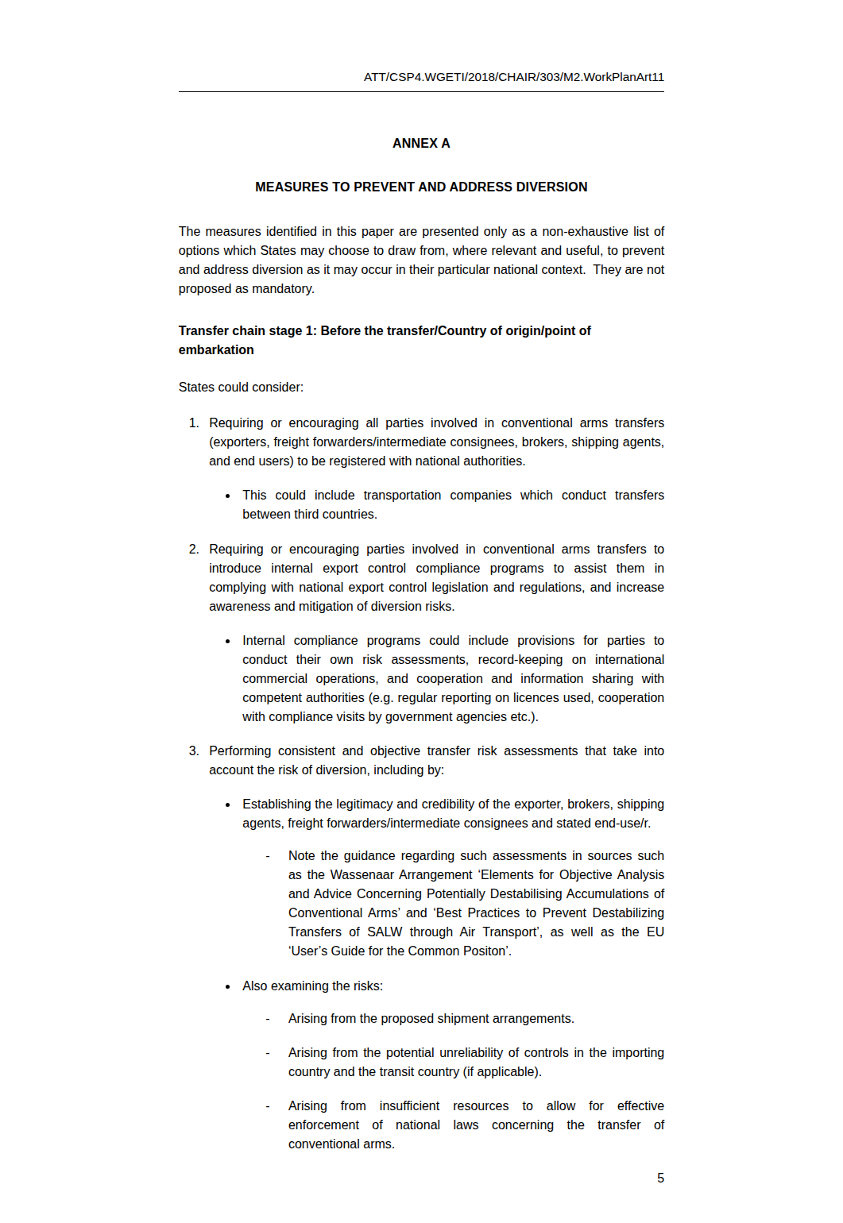ATT/CSP4.WGETI/2018/CHAIR/303/M2.WorkPlanArt11
ANNEX A
MEASURES TO PREVENT AND ADDRESS DIVERSION
The measures identified in this paper are presented only as a non-exhaustive list of options which States may choose to draw from, where relevant and useful, to prevent and address diversion as it may occur in their particular national context. They are not proposed as mandatory.
Transfer chain stage 1: Before the transfer/Country of origin/point of embarkation
States could consider:
Requiring or encouraging all parties involved in conventional arms transfers (exporters, freight forwarders/intermediate consignees, brokers, shipping agents, and end users) to be registered with national authorities.
This could include transportation companies which conduct transfers between third countries.
Requiring or encouraging parties involved in conventional arms transfers to introduce internal export control compliance programs to assist them in complying with national export control legislation and regulations, and increase awareness and mitigation of diversion risks.
Internal compliance programs could include provisions for parties to conduct their own risk assessments, record-keeping on international commercial operations, and cooperation and information sharing with competent authorities (e.g. regular reporting on licences used, cooperation with compliance visits by government agencies etc.).
Performing consistent and objective transfer risk assessments that take into account the risk of diversion, including by:
Establishing the legitimacy and credibility of the exporter, brokers, shipping agents, freight forwarders/intermediate consignees and stated end-use/r.
Note the guidance regarding such assessments in sources such as the Wassenaar Arrangement ‘Elements for Objective Analysis and Advice Concerning Potentially Destabilising Accumulations of Conventional Arms’ and ‘Best Practices to Prevent Destabilizing Transfers of SALW through Air Transport’, as well as the EU ‘User’s Guide for the Common Positon’.
Also examining the risks:
Arising from the proposed shipment arrangements.
Arising from the potential unreliability of controls in the importing country and the transit country (if applicable).
Arising from insufficient resources to allow for effective enforcement of national laws concerning the transfer of conventional arms.
5